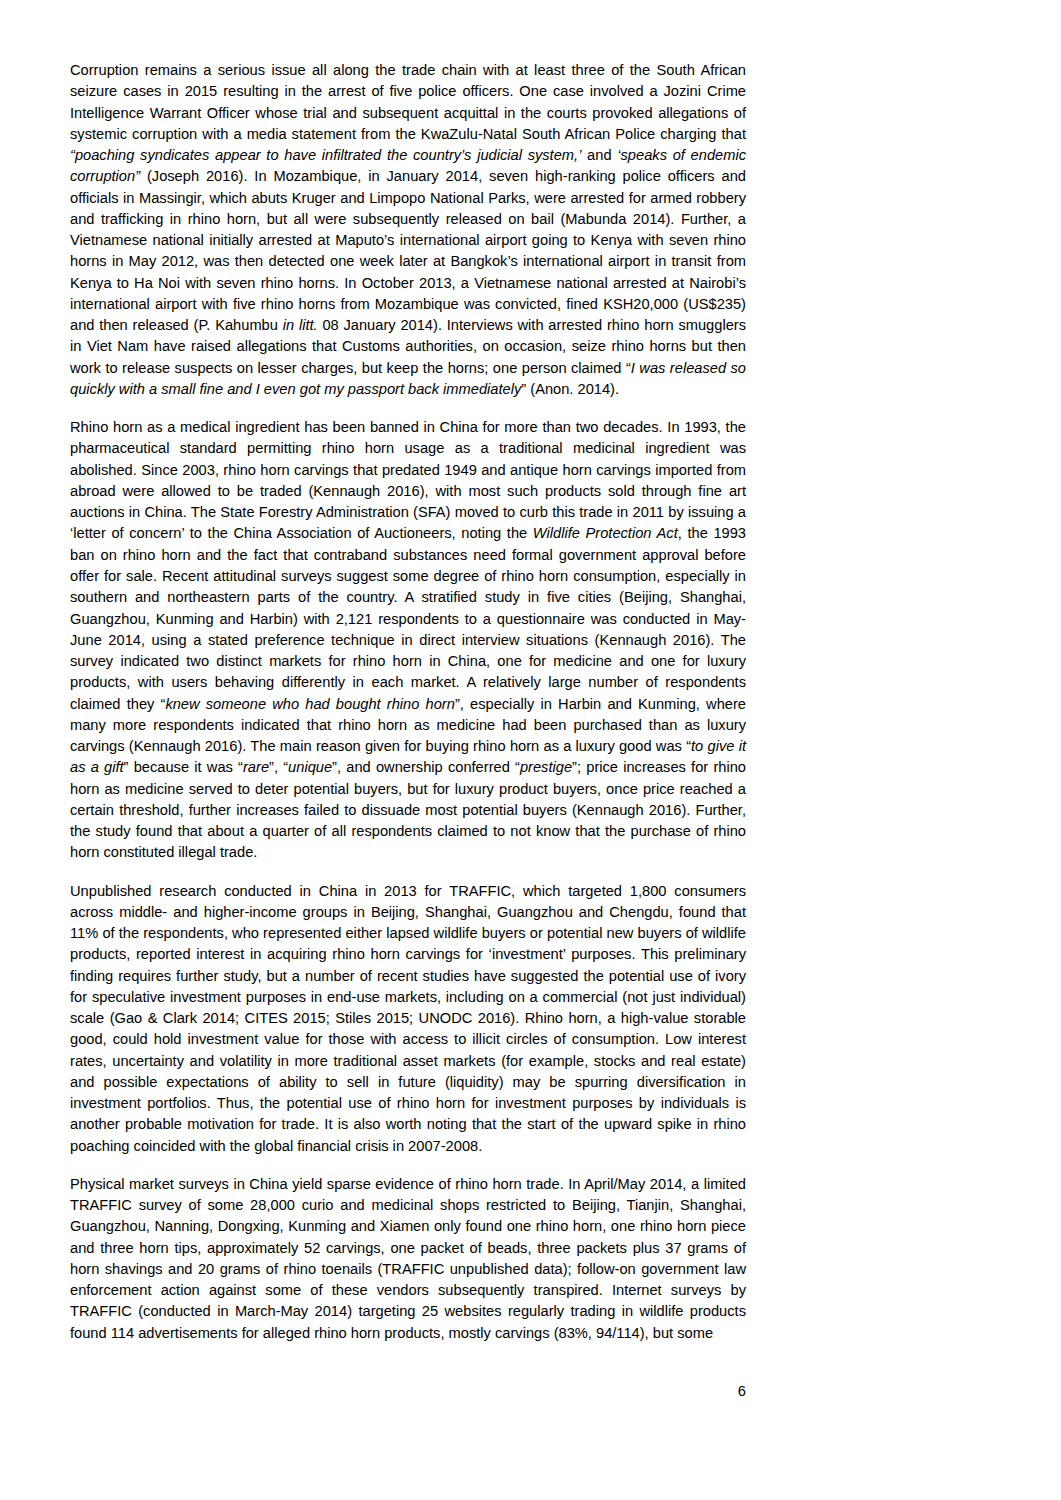Corruption remains a serious issue all along the trade chain with at least three of the South African seizure cases in 2015 resulting in the arrest of five police officers. One case involved a Jozini Crime Intelligence Warrant Officer whose trial and subsequent acquittal in the courts provoked allegations of systemic corruption with a media statement from the KwaZulu-Natal South African Police charging that “poaching syndicates appear to have infiltrated the country’s judicial system,’ and ‘speaks of endemic corruption” (Joseph 2016). In Mozambique, in January 2014, seven high-ranking police officers and officials in Massingir, which abuts Kruger and Limpopo National Parks, were arrested for armed robbery and trafficking in rhino horn, but all were subsequently released on bail (Mabunda 2014). Further, a Vietnamese national initially arrested at Maputo’s international airport going to Kenya with seven rhino horns in May 2012, was then detected one week later at Bangkok’s international airport in transit from Kenya to Ha Noi with seven rhino horns. In October 2013, a Vietnamese national arrested at Nairobi’s international airport with five rhino horns from Mozambique was convicted, fined KSH20,000 (US$235) and then released (P. Kahumbu in litt. 08 January 2014). Interviews with arrested rhino horn smugglers in Viet Nam have raised allegations that Customs authorities, on occasion, seize rhino horns but then work to release suspects on lesser charges, but keep the horns; one person claimed “I was released so quickly with a small fine and I even got my passport back immediately” (Anon. 2014).
Rhino horn as a medical ingredient has been banned in China for more than two decades. In 1993, the pharmaceutical standard permitting rhino horn usage as a traditional medicinal ingredient was abolished. Since 2003, rhino horn carvings that predated 1949 and antique horn carvings imported from abroad were allowed to be traded (Kennaugh 2016), with most such products sold through fine art auctions in China. The State Forestry Administration (SFA) moved to curb this trade in 2011 by issuing a ‘letter of concern’ to the China Association of Auctioneers, noting the Wildlife Protection Act, the 1993 ban on rhino horn and the fact that contraband substances need formal government approval before offer for sale. Recent attitudinal surveys suggest some degree of rhino horn consumption, especially in southern and northeastern parts of the country. A stratified study in five cities (Beijing, Shanghai, Guangzhou, Kunming and Harbin) with 2,121 respondents to a questionnaire was conducted in May-June 2014, using a stated preference technique in direct interview situations (Kennaugh 2016). The survey indicated two distinct markets for rhino horn in China, one for medicine and one for luxury products, with users behaving differently in each market. A relatively large number of respondents claimed they “knew someone who had bought rhino horn”, especially in Harbin and Kunming, where many more respondents indicated that rhino horn as medicine had been purchased than as luxury carvings (Kennaugh 2016). The main reason given for buying rhino horn as a luxury good was “to give it as a gift” because it was “rare”, “unique”, and ownership conferred “prestige”; price increases for rhino horn as medicine served to deter potential buyers, but for luxury product buyers, once price reached a certain threshold, further increases failed to dissuade most potential buyers (Kennaugh 2016). Further, the study found that about a quarter of all respondents claimed to not know that the purchase of rhino horn constituted illegal trade.
Unpublished research conducted in China in 2013 for TRAFFIC, which targeted 1,800 consumers across middle- and higher-income groups in Beijing, Shanghai, Guangzhou and Chengdu, found that 11% of the respondents, who represented either lapsed wildlife buyers or potential new buyers of wildlife products, reported interest in acquiring rhino horn carvings for ‘investment’ purposes. This preliminary finding requires further study, but a number of recent studies have suggested the potential use of ivory for speculative investment purposes in end-use markets, including on a commercial (not just individual) scale (Gao & Clark 2014; CITES 2015; Stiles 2015; UNODC 2016). Rhino horn, a high-value storable good, could hold investment value for those with access to illicit circles of consumption. Low interest rates, uncertainty and volatility in more traditional asset markets (for example, stocks and real estate) and possible expectations of ability to sell in future (liquidity) may be spurring diversification in investment portfolios. Thus, the potential use of rhino horn for investment purposes by individuals is another probable motivation for trade. It is also worth noting that the start of the upward spike in rhino poaching coincided with the global financial crisis in 2007-2008.
Physical market surveys in China yield sparse evidence of rhino horn trade. In April/May 2014, a limited TRAFFIC survey of some 28,000 curio and medicinal shops restricted to Beijing, Tianjin, Shanghai, Guangzhou, Nanning, Dongxing, Kunming and Xiamen only found one rhino horn, one rhino horn piece and three horn tips, approximately 52 carvings, one packet of beads, three packets plus 37 grams of horn shavings and 20 grams of rhino toenails (TRAFFIC unpublished data); follow-on government law enforcement action against some of these vendors subsequently transpired. Internet surveys by TRAFFIC (conducted in March-May 2014) targeting 25 websites regularly trading in wildlife products found 114 advertisements for alleged rhino horn products, mostly carvings (83%, 94/114), but some
6